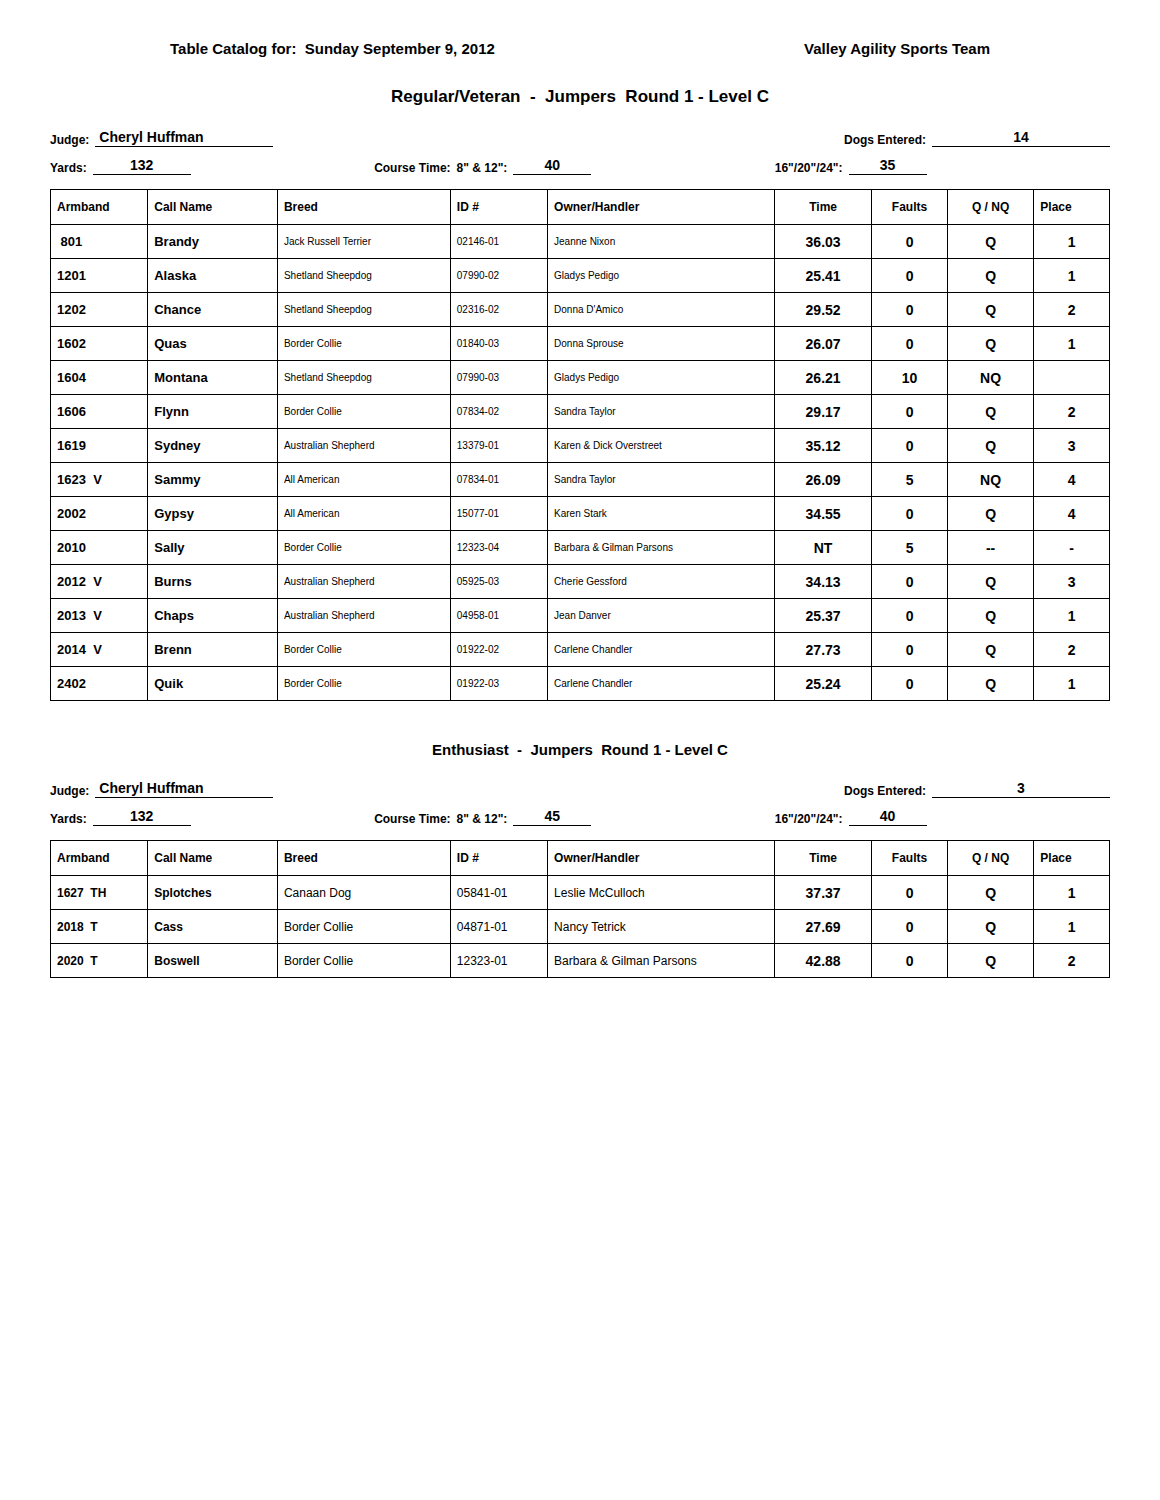Table Catalog for: Sunday September 9, 2012
Valley Agility Sports Team
Regular/Veteran - Jumpers Round 1 - Level C
Judge: Cheryl Huffman Dogs Entered: 14
Yards: 132 Course Time: 8" & 12": 40 16"/20"/24": 35
| Armband | Call Name | Breed | ID # | Owner/Handler | Time | Faults | Q / NQ | Place |
| --- | --- | --- | --- | --- | --- | --- | --- | --- |
| 801 | Brandy | Jack Russell Terrier | 02146-01 | Jeanne Nixon | 36.03 | 0 | Q | 1 |
| 1201 | Alaska | Shetland Sheepdog | 07990-02 | Gladys Pedigo | 25.41 | 0 | Q | 1 |
| 1202 | Chance | Shetland Sheepdog | 02316-02 | Donna D'Amico | 29.52 | 0 | Q | 2 |
| 1602 | Quas | Border Collie | 01840-03 | Donna Sprouse | 26.07 | 0 | Q | 1 |
| 1604 | Montana | Shetland Sheepdog | 07990-03 | Gladys Pedigo | 26.21 | 10 | NQ | |
| 1606 | Flynn | Border Collie | 07834-02 | Sandra Taylor | 29.17 | 0 | Q | 2 |
| 1619 | Sydney | Australian Shepherd | 13379-01 | Karen & Dick Overstreet | 35.12 | 0 | Q | 3 |
| 1623 V | Sammy | All American | 07834-01 | Sandra Taylor | 26.09 | 5 | NQ | 4 |
| 2002 | Gypsy | All American | 15077-01 | Karen Stark | 34.55 | 0 | Q | 4 |
| 2010 | Sally | Border Collie | 12323-04 | Barbara & Gilman Parsons | NT | 5 | -- | - |
| 2012 V | Burns | Australian Shepherd | 05925-03 | Cherie Gessford | 34.13 | 0 | Q | 3 |
| 2013 V | Chaps | Australian Shepherd | 04958-01 | Jean Danver | 25.37 | 0 | Q | 1 |
| 2014 V | Brenn | Border Collie | 01922-02 | Carlene Chandler | 27.73 | 0 | Q | 2 |
| 2402 | Quik | Border Collie | 01922-03 | Carlene Chandler | 25.24 | 0 | Q | 1 |
Enthusiast - Jumpers Round 1 - Level C
Judge: Cheryl Huffman Dogs Entered: 3
Yards: 132 Course Time: 8" & 12": 45 16"/20"/24": 40
| Armband | Call Name | Breed | ID # | Owner/Handler | Time | Faults | Q / NQ | Place |
| --- | --- | --- | --- | --- | --- | --- | --- | --- |
| 1627 TH | Splotches | Canaan Dog | 05841-01 | Leslie McCulloch | 37.37 | 0 | Q | 1 |
| 2018 T | Cass | Border Collie | 04871-01 | Nancy Tetrick | 27.69 | 0 | Q | 1 |
| 2020 T | Boswell | Border Collie | 12323-01 | Barbara & Gilman Parsons | 42.88 | 0 | Q | 2 |